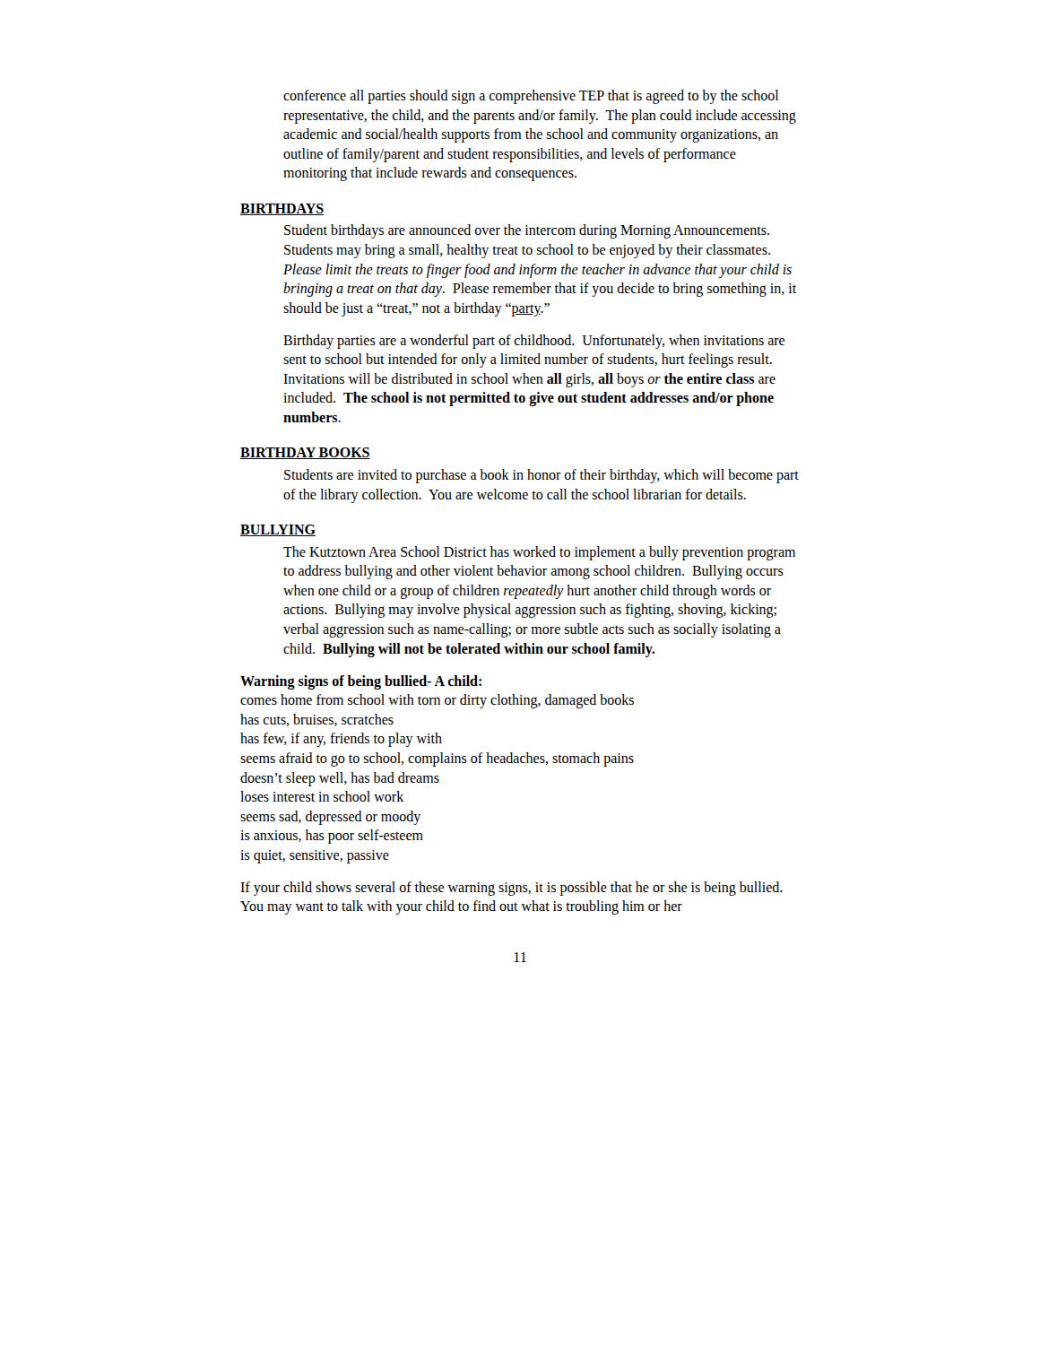conference all parties should sign a comprehensive TEP that is agreed to by the school representative, the child, and the parents and/or family. The plan could include accessing academic and social/health supports from the school and community organizations, an outline of family/parent and student responsibilities, and levels of performance monitoring that include rewards and consequences.
BIRTHDAYS
Student birthdays are announced over the intercom during Morning Announcements. Students may bring a small, healthy treat to school to be enjoyed by their classmates. Please limit the treats to finger food and inform the teacher in advance that your child is bringing a treat on that day. Please remember that if you decide to bring something in, it should be just a “treat,” not a birthday “party.”
Birthday parties are a wonderful part of childhood. Unfortunately, when invitations are sent to school but intended for only a limited number of students, hurt feelings result. Invitations will be distributed in school when all girls, all boys or the entire class are included. The school is not permitted to give out student addresses and/or phone numbers.
BIRTHDAY BOOKS
Students are invited to purchase a book in honor of their birthday, which will become part of the library collection. You are welcome to call the school librarian for details.
BULLYING
The Kutztown Area School District has worked to implement a bully prevention program to address bullying and other violent behavior among school children. Bullying occurs when one child or a group of children repeatedly hurt another child through words or actions. Bullying may involve physical aggression such as fighting, shoving, kicking; verbal aggression such as name-calling; or more subtle acts such as socially isolating a child. Bullying will not be tolerated within our school family.
Warning signs of being bullied- A child:
comes home from school with torn or dirty clothing, damaged books
has cuts, bruises, scratches
has few, if any, friends to play with
seems afraid to go to school, complains of headaches, stomach pains
doesn’t sleep well, has bad dreams
loses interest in school work
seems sad, depressed or moody
is anxious, has poor self-esteem
is quiet, sensitive, passive
If your child shows several of these warning signs, it is possible that he or she is being bullied. You may want to talk with your child to find out what is troubling him or her
11